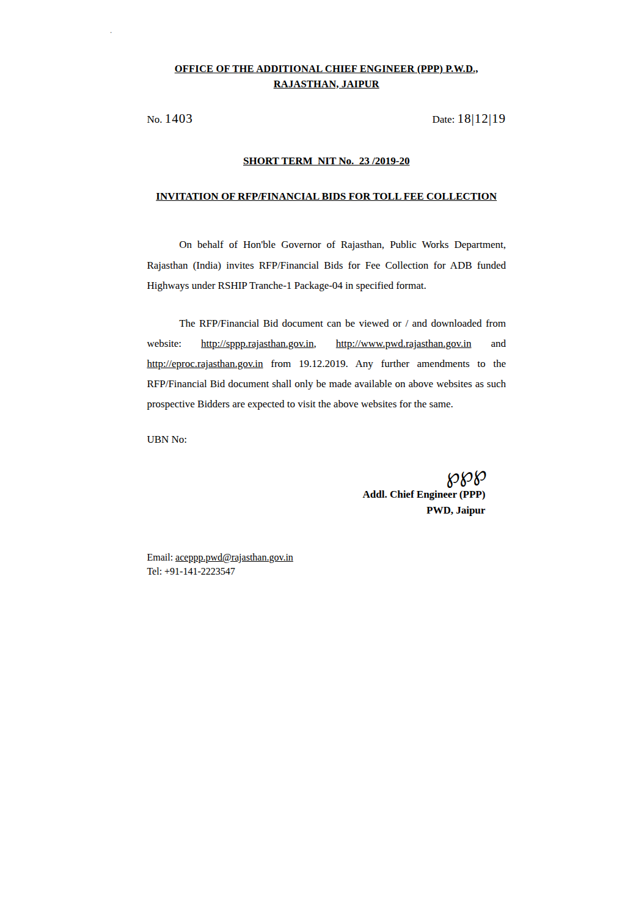.
OFFICE OF THE ADDITIONAL CHIEF ENGINEER (PPP) P.W.D., RAJASTHAN, JAIPUR
No. 1403
Date: 18|12|19
SHORT TERM NIT No. 23 /2019-20
INVITATION OF RFP/FINANCIAL BIDS FOR TOLL FEE COLLECTION
On behalf of Hon'ble Governor of Rajasthan, Public Works Department, Rajasthan (India) invites RFP/Financial Bids for Fee Collection for ADB funded Highways under RSHIP Tranche-1 Package-04 in specified format.
The RFP/Financial Bid document can be viewed or / and downloaded from website: http://sppp.rajasthan.gov.in, http://www.pwd.rajasthan.gov.in and http://eproc.rajasthan.gov.in from 19.12.2019. Any further amendments to the RFP/Financial Bid document shall only be made available on above websites as such prospective Bidders are expected to visit the above websites for the same.
UBN No:
 ℘℘℘
Addl. Chief Engineer (PPP)
PWD, Jaipur
Email: aceppp.pwd@rajasthan.gov.in
Tel: +91-141-2223547